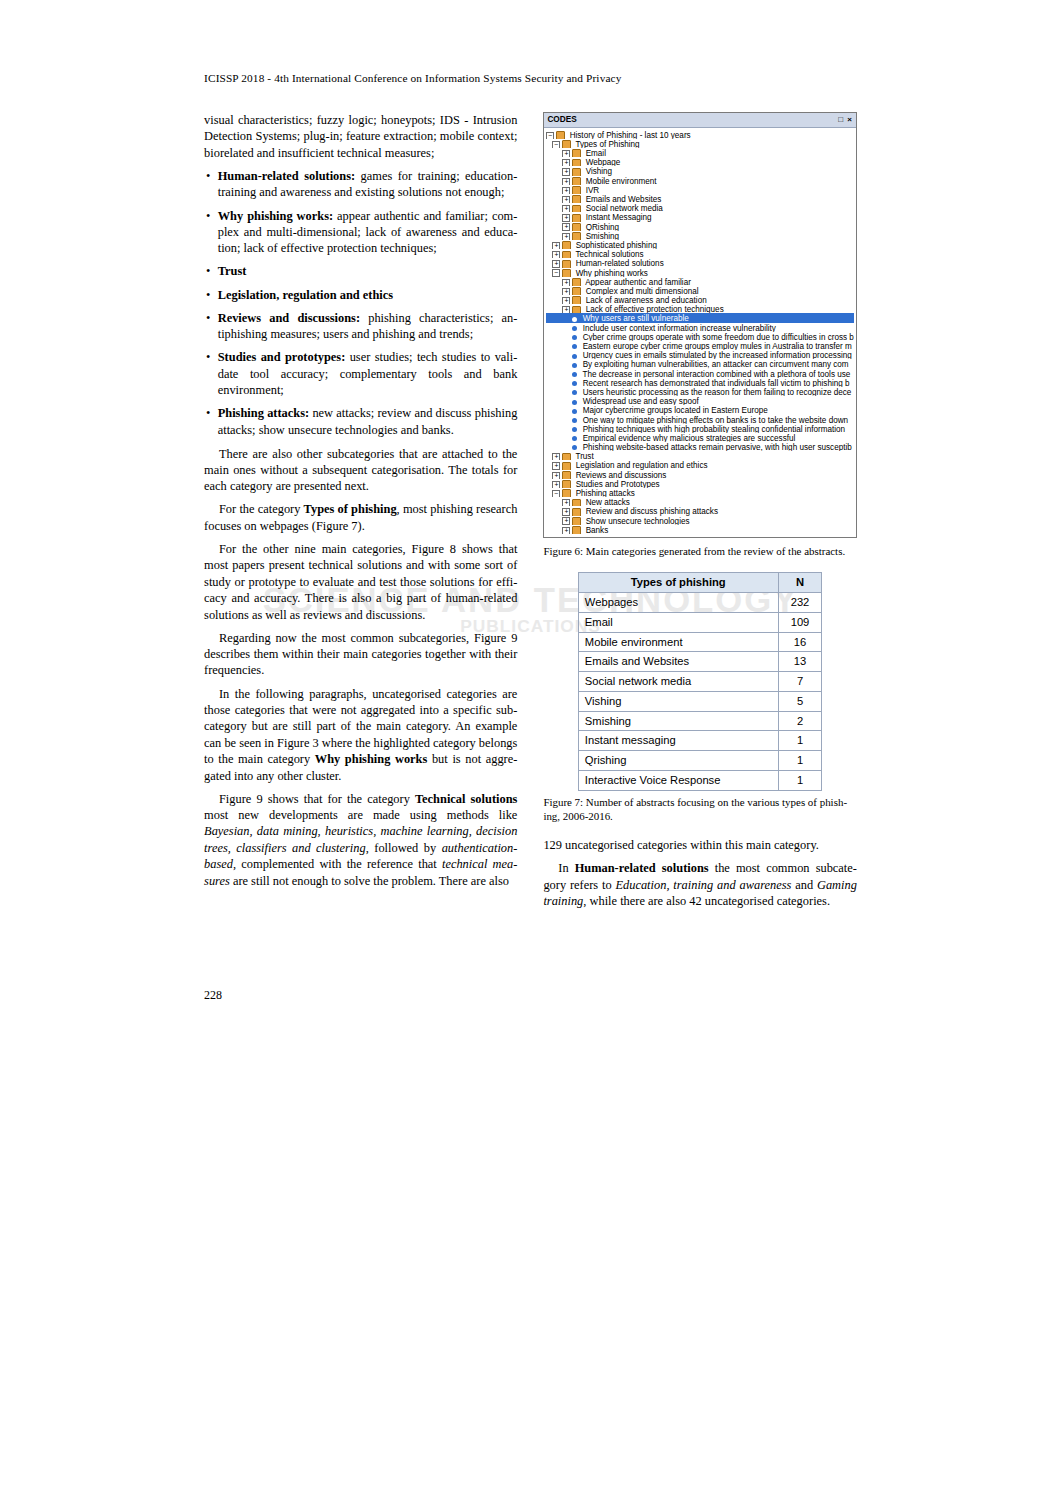ICISSP 2018 - 4th International Conference on Information Systems Security and Privacy
SCIENCE AND TECHNOLOGY PUBLICATIONS
visual characteristics; fuzzy logic; honeypots; IDS - Intrusion Detection Systems; plug-in; feature extraction; mobile context; biorelated and insufficient technical measures;
Human-related solutions: games for training; education-training and awareness and existing solutions not enough;
Why phishing works: appear authentic and familiar; complex and multi-dimensional; lack of awareness and education; lack of effective protection techniques;
Trust
Legislation, regulation and ethics
Reviews and discussions: phishing characteristics; antiphishing measures; users and phishing and trends;
Studies and prototypes: user studies; tech studies to validate tool accuracy; complementary tools and bank environment;
Phishing attacks: new attacks; review and discuss phishing attacks; show unsecure technologies and banks.
There are also other subcategories that are attached to the main ones without a subsequent categorisation. The totals for each category are presented next.
For the category Types of phishing, most phishing research focuses on webpages (Figure 7).
For the other nine main categories, Figure 8 shows that most papers present technical solutions and with some sort of study or prototype to evaluate and test those solutions for efficacy and accuracy. There is also a big part of human-related solutions as well as reviews and discussions.
Regarding now the most common subcategories, Figure 9 describes them within their main categories together with their frequencies.
In the following paragraphs, uncategorised categories are those categories that were not aggregated into a specific subcategory but are still part of the main category. An example can be seen in Figure 3 where the highlighted category belongs to the main category Why phishing works but is not aggregated into any other cluster.
Figure 9 shows that for the category Technical solutions most new developments are made using methods like Bayesian, data mining, heuristics, machine learning, decision trees, classifiers and clustering, followed by authentication-based, complemented with the reference that technical measures are still not enough to solve the problem. There are also
CODES□ ×
− History of Phishing - last 10 years
− Types of Phishing
+ Email
+ Webpage
+ Vishing
+ Mobile environment
+ IVR
+ Emails and Websites
+ Social network media
+ Instant Messaging
+ QRishing
+ Smishing
+ Sophisticated phishing
+ Technical solutions
+ Human-related solutions
− Why phishing works
+ Appear authentic and familiar
+ Complex and multi dimensional
+ Lack of awareness and education
+ Lack of effective protection techniques
Why users are still vulnerable
Include user context information increase vulnerability
Cyber crime groups operate with some freedom due to difficulties in cross b
Eastern europe cyber crime groups employ mules in Australia to transfer m
Urgency cues in emails stimulated by the increased information processing
By exploiting human vulnerabilities, an attacker can circumvent many com
The decrease in personal interaction combined with a plethora of tools use
Recent research has demonstrated that individuals fall victim to phishing b
Users heuristic processing as the reason for them failing to recognize dece
Widespread use and easy spoof
Major cybercrime groups located in Eastern Europe
One way to mitigate phishing effects on banks is to take the website down
Phishing techniques with high probability stealing confidential information
Empirical evidence why malicious strategies are successful
Phishing website-based attacks remain pervasive, with high user susceptib
+ Trust
+ Legislation and regulation and ethics
+ Reviews and discussions
+ Studies and Prototypes
− Phishing attacks
+ New attacks
+ Review and discuss phishing attacks
+ Show unsecure technologies
+ Banks
Figure 6: Main categories generated from the review of the abstracts.
| Types of phishing | N |
| --- | --- |
| Webpages | 232 |
| Email | 109 |
| Mobile environment | 16 |
| Emails and Websites | 13 |
| Social network media | 7 |
| Vishing | 5 |
| Smishing | 2 |
| Instant messaging | 1 |
| Qrishing | 1 |
| Interactive Voice Response | 1 |
Figure 7: Number of abstracts focusing on the various types of phishing, 2006-2016.
129 uncategorised categories within this main category.
In Human-related solutions the most common subcategory refers to Education, training and awareness and Gaming training, while there are also 42 uncategorised categories.
228